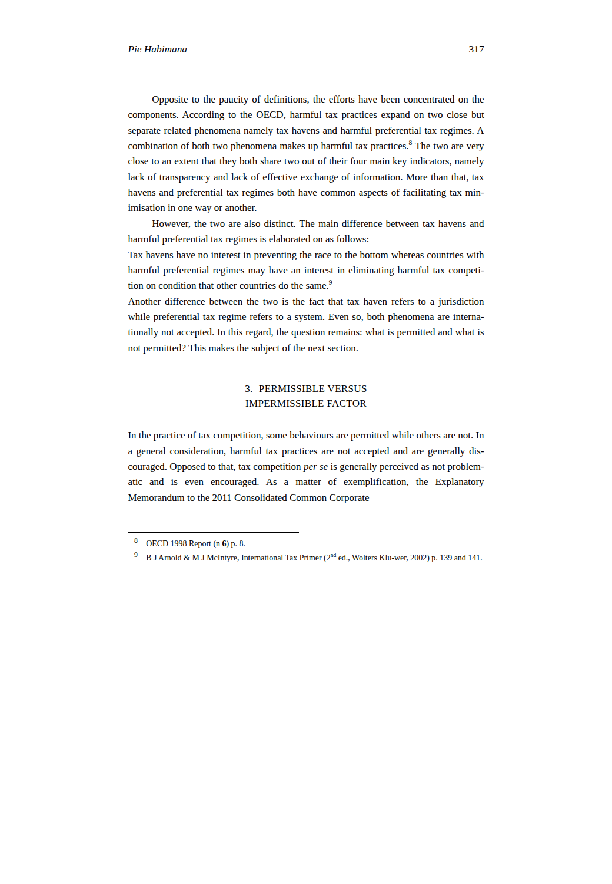Pie Habimana 317
Opposite to the paucity of definitions, the efforts have been concentrated on the components. According to the OECD, harmful tax practices expand on two close but separate related phenomena namely tax havens and harmful preferential tax regimes. A combination of both two phenomena makes up harmful tax practices.8 The two are very close to an extent that they both share two out of their four main key indicators, namely lack of transparency and lack of effective exchange of information. More than that, tax havens and preferential tax regimes both have common aspects of facilitating tax minimisation in one way or another.
However, the two are also distinct. The main difference between tax havens and harmful preferential tax regimes is elaborated on as follows:
Tax havens have no interest in preventing the race to the bottom whereas countries with harmful preferential regimes may have an interest in eliminating harmful tax competition on condition that other countries do the same.9
Another difference between the two is the fact that tax haven refers to a jurisdiction while preferential tax regime refers to a system. Even so, both phenomena are internationally not accepted. In this regard, the question remains: what is permitted and what is not permitted? This makes the subject of the next section.
3. PERMISSIBLE VERSUS
IMPERMISSIBLE FACTOR
In the practice of tax competition, some behaviours are permitted while others are not. In a general consideration, harmful tax practices are not accepted and are generally discouraged. Opposed to that, tax competition per se is generally perceived as not problematic and is even encouraged. As a matter of exemplification, the Explanatory Memorandum to the 2011 Consolidated Common Corporate
8 OECD 1998 Report (n 6) p. 8.
9 B J Arnold & M J McIntyre, International Tax Primer (2nd ed., Wolters Klu-wer, 2002) p. 139 and 141.